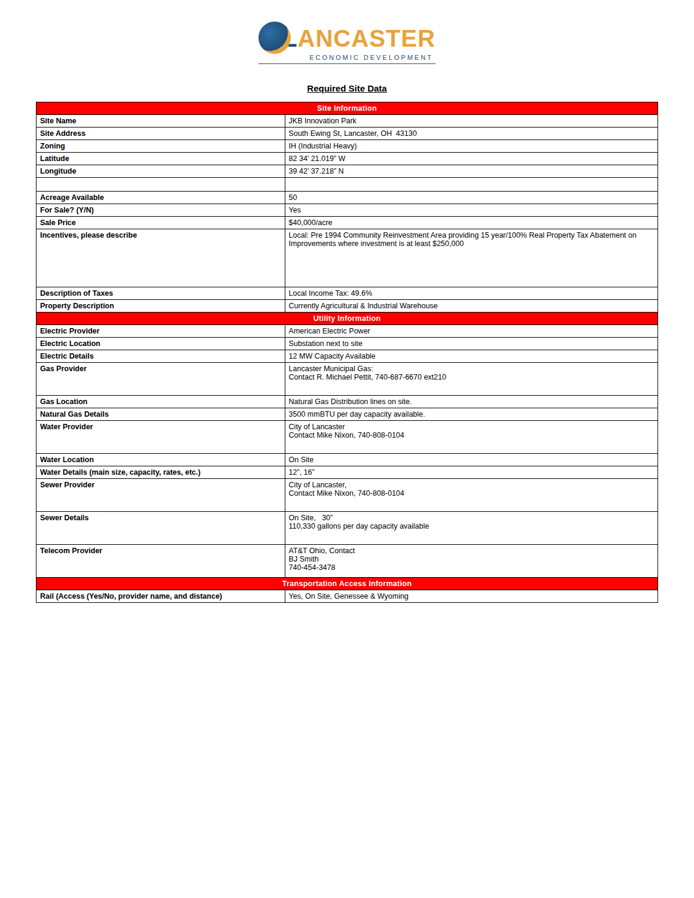LANCASTER
ECONOMIC DEVELOPMENT
Required Site Data
| Site Information |
| --- |
| Site Name | JKB Innovation Park |
| Site Address | South Ewing St, Lancaster, OH 43130 |
| Zoning | IH (Industrial Heavy) |
| Latitude | 82 34’ 21.019” W |
| Longitude | 39 42’ 37.218” N |
| Acreage Available | 50 |
| For Sale? (Y/N) | Yes |
| Sale Price | $40,000/acre |
| Incentives, please describe | Local: Pre 1994 Community Reinvestment Area providing 15 year/100% Real Property Tax Abatement on Improvements where investment is at least $250,000 |
| Description of Taxes | Local Income Tax: 49.6% |
| Property Description | Currently Agricultural & Industrial Warehouse |
| Utility Information |
| Electric Provider | American Electric Power |
| Electric Location | Substation next to site |
| Electric Details | 12 MW Capacity Available |
| Gas Provider | Lancaster Municipal Gas: Contact R. Michael Pettit, 740-687-6670 ext210 |
| Gas Location | Natural Gas Distribution lines on site. |
| Natural Gas Details | 3500 mmBTU per day capacity available. |
| Water Provider | City of Lancaster Contact Mike Nixon, 740-808-0104 |
| Water Location | On Site |
| Water Details (main size, capacity, rates, etc.) | 12”, 16” |
| Sewer Provider | City of Lancaster, Contact Mike Nixon, 740-808-0104 |
| Sewer Details | On Site, 30” 110,330 gallons per day capacity available |
| Telecom Provider | AT&T Ohio, Contact BJ Smith 740-454-3478 |
| Transportation Access Information |
| Rail (Access (Yes/No, provider name, and distance) | Yes, On Site, Genessee & Wyoming |